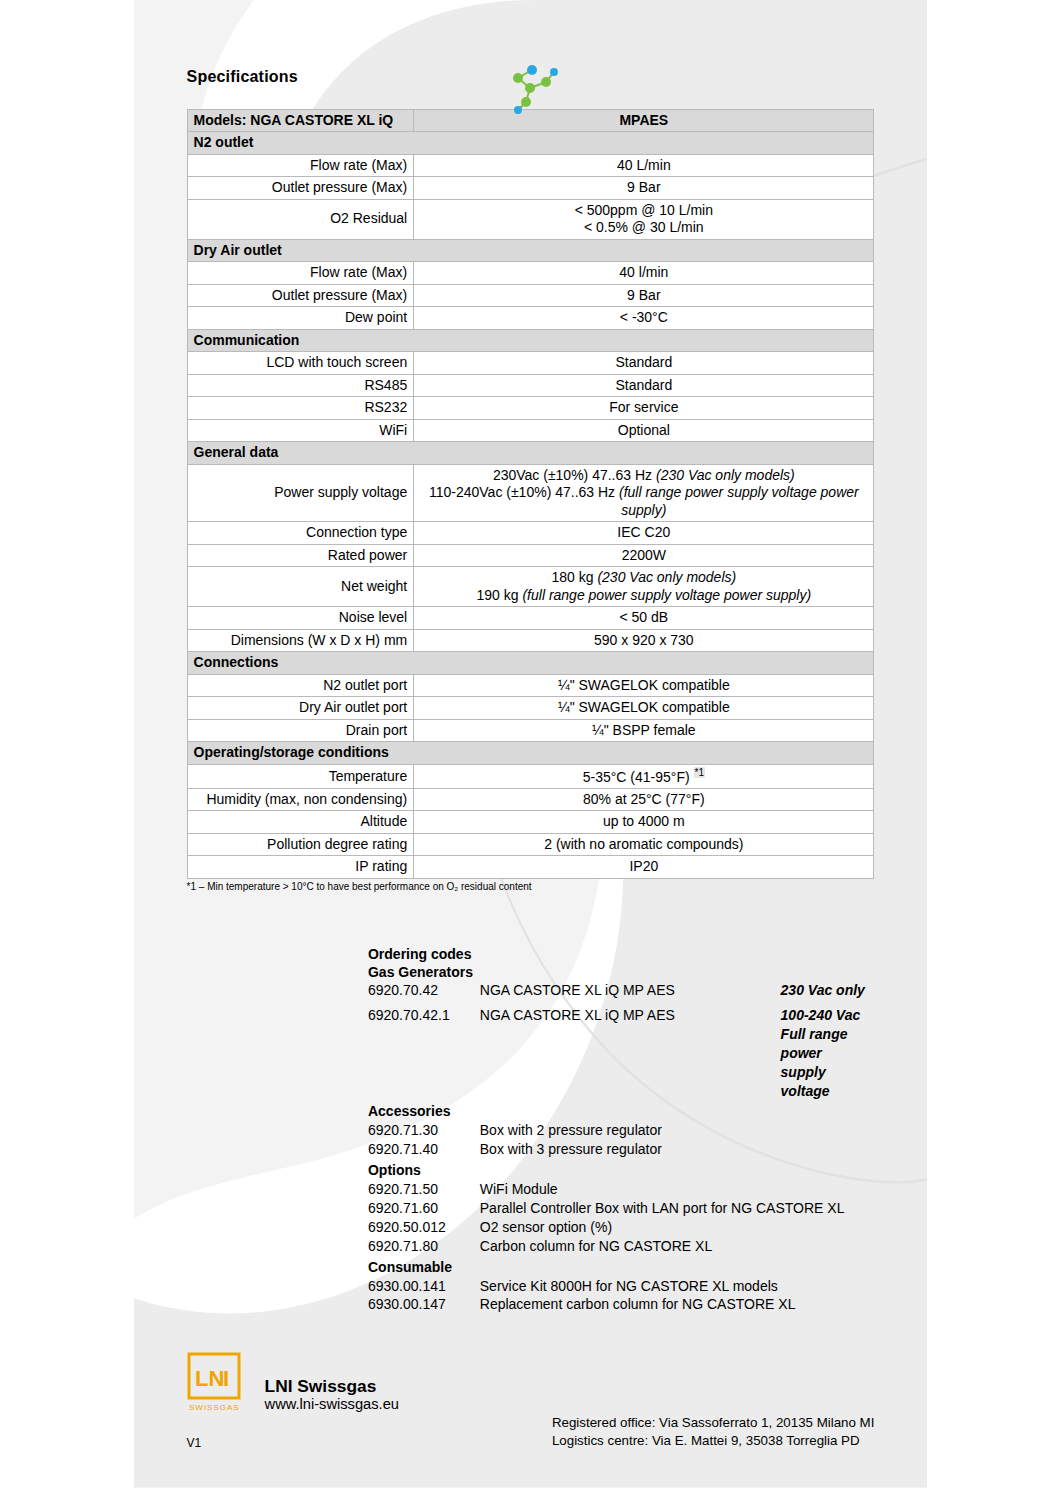Specifications
| Models: NGA CASTORE XL iQ | MPAES |
| N2 outlet |
| Flow rate (Max) | 40 L/min |
| Outlet pressure (Max) | 9 Bar |
| O2 Residual | < 500ppm @ 10 L/min < 0.5% @ 30 L/min |
| Dry Air outlet |
| Flow rate (Max) | 40 l/min |
| Outlet pressure (Max) | 9 Bar |
| Dew point | < -30°C |
| Communication |
| LCD with touch screen | Standard |
| RS485 | Standard |
| RS232 | For service |
| WiFi | Optional |
| General data |
| Power supply voltage | 230Vac (±10%) 47..63 Hz (230 Vac only models) 110-240Vac (±10%) 47..63 Hz (full range power supply voltage power supply) |
| Connection type | IEC C20 |
| Rated power | 2200W |
| Net weight | 180 kg (230 Vac only models) 190 kg (full range power supply voltage power supply) |
| Noise level | < 50 dB |
| Dimensions (W x D x H) mm | 590 x 920 x 730 |
| Connections |
| N2 outlet port | ¼" SWAGELOK compatible |
| Dry Air outlet port | ¼" SWAGELOK compatible |
| Drain port | ¼" BSPP female |
| Operating/storage conditions |
| Temperature | 5-35°C (41-95°F) *1 |
| Humidity (max, non condensing) | 80% at 25°C (77°F) |
| Altitude | up to 4000 m |
| Pollution degree rating | 2 (with no aromatic compounds) |
| IP rating | IP20 |
*1 – Min temperature > 10°C to have best performance on O₂ residual content
Ordering codes
Gas Generators
| 6920.70.42 | NGA CASTORE XL iQ MP AES | 230 Vac only |
| 6920.70.42.1 | NGA CASTORE XL iQ MP AES | 100-240 Vac Full range power supply voltage |
| Accessories |
| 6920.71.30 | Box with 2 pressure regulator |
| 6920.71.40 | Box with 3 pressure regulator |
| Options |
| 6920.71.50 | WiFi Module |
| 6920.71.60 | Parallel Controller Box with LAN port for NG CASTORE XL |
| 6920.50.012 | O2 sensor option (%) |
| 6920.71.80 | Carbon column for NG CASTORE XL |
| Consumable |
| 6930.00.141 | Service Kit 8000H for NG CASTORE XL models |
| 6930.00.147 | Replacement carbon column for NG CASTORE XL |
LN I SWISSGAS
LNI Swissgas
www.lni-swissgas.eu
V1
Registered office: Via Sassoferrato 1, 20135 Milano MI
Logistics centre: Via E. Mattei 9, 35038 Torreglia PD